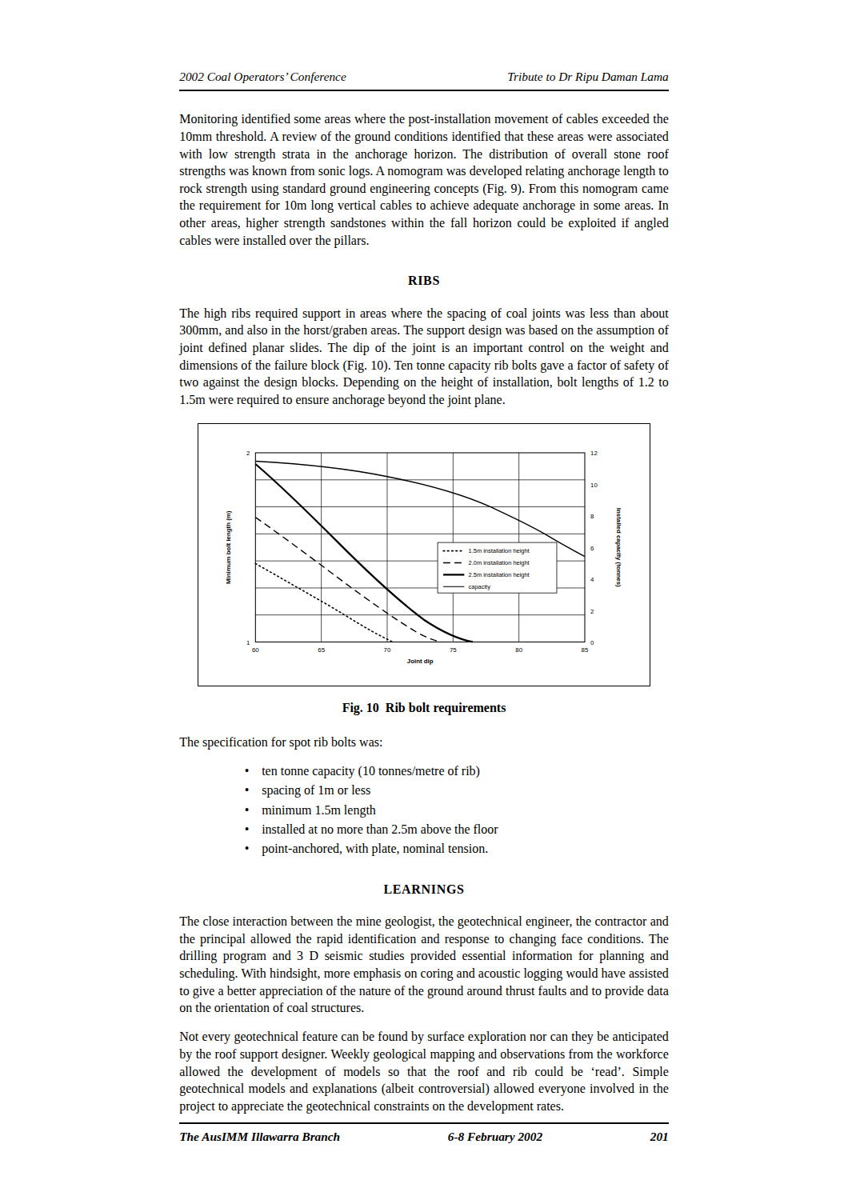2002 Coal Operators’ Conference
Tribute to Dr Ripu Daman Lama
Monitoring identified some areas where the post-installation movement of cables exceeded the 10mm threshold. A review of the ground conditions identified that these areas were associated with low strength strata in the anchorage horizon. The distribution of overall stone roof strengths was known from sonic logs. A nomogram was developed relating anchorage length to rock strength using standard ground engineering concepts (Fig. 9). From this nomogram came the requirement for 10m long vertical cables to achieve adequate anchorage in some areas. In other areas, higher strength sandstones within the fall horizon could be exploited if angled cables were installed over the pillars.
RIBS
The high ribs required support in areas where the spacing of coal joints was less than about 300mm, and also in the horst/graben areas. The support design was based on the assumption of joint defined planar slides. The dip of the joint is an important control on the weight and dimensions of the failure block (Fig. 10). Ten tonne capacity rib bolts gave a factor of safety of two against the design blocks. Depending on the height of installation, bolt lengths of 1.2 to 1.5m were required to ensure anchorage beyond the joint plane.
2 1 12 10 8 6 4 2 0 60 65 70 75 80 85 Joint dip Minimum bolt length (m) Installed capacity (tonnes) 1.5m installation height 2.0m installation height 2.5m installation height capacity
Fig. 10 Rib bolt requirements
The specification for spot rib bolts was:
ten tonne capacity (10 tonnes/metre of rib)
spacing of 1m or less
minimum 1.5m length
installed at no more than 2.5m above the floor
point-anchored, with plate, nominal tension.
LEARNINGS
The close interaction between the mine geologist, the geotechnical engineer, the contractor and the principal allowed the rapid identification and response to changing face conditions. The drilling program and 3 D seismic studies provided essential information for planning and scheduling. With hindsight, more emphasis on coring and acoustic logging would have assisted to give a better appreciation of the nature of the ground around thrust faults and to provide data on the orientation of coal structures.
Not every geotechnical feature can be found by surface exploration nor can they be anticipated by the roof support designer. Weekly geological mapping and observations from the workforce allowed the development of models so that the roof and rib could be ‘read’. Simple geotechnical models and explanations (albeit controversial) allowed everyone involved in the project to appreciate the geotechnical constraints on the development rates.
The AusIMM Illawarra Branch
6-8 February 2002
201